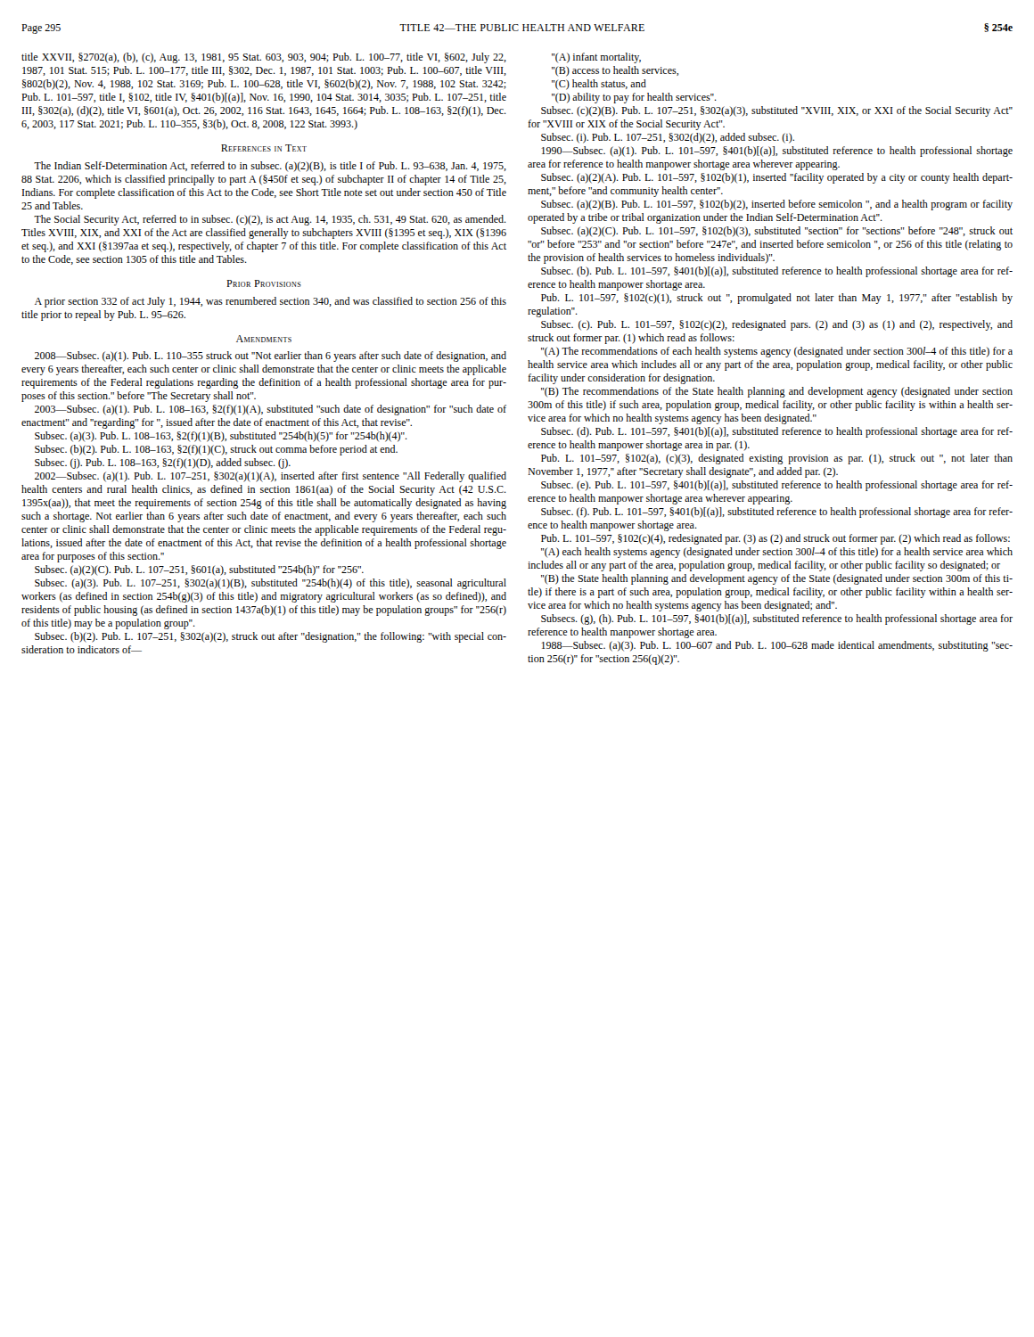Page 295 TITLE 42—THE PUBLIC HEALTH AND WELFARE § 254e
title XXVII, §2702(a), (b), (c), Aug. 13, 1981, 95 Stat. 603, 903, 904; Pub. L. 100–77, title VI, §602, July 22, 1987, 101 Stat. 515; Pub. L. 100–177, title III, §302, Dec. 1, 1987, 101 Stat. 1003; Pub. L. 100–607, title VIII, §802(b)(2), Nov. 4, 1988, 102 Stat. 3169; Pub. L. 100–628, title VI, §602(b)(2), Nov. 7, 1988, 102 Stat. 3242; Pub. L. 101–597, title I, §102, title IV, §401(b)[(a)], Nov. 16, 1990, 104 Stat. 3014, 3035; Pub. L. 107–251, title III, §302(a), (d)(2), title VI, §601(a), Oct. 26, 2002, 116 Stat. 1643, 1645, 1664; Pub. L. 108–163, §2(f)(1), Dec. 6, 2003, 117 Stat. 2021; Pub. L. 110–355, §3(b), Oct. 8, 2008, 122 Stat. 3993.)
References in Text
The Indian Self-Determination Act, referred to in subsec. (a)(2)(B), is title I of Pub. L. 93–638, Jan. 4, 1975, 88 Stat. 2206, which is classified principally to part A (§450f et seq.) of subchapter II of chapter 14 of Title 25, Indians. For complete classification of this Act to the Code, see Short Title note set out under section 450 of Title 25 and Tables.
The Social Security Act, referred to in subsec. (c)(2), is act Aug. 14, 1935, ch. 531, 49 Stat. 620, as amended. Titles XVIII, XIX, and XXI of the Act are classified generally to subchapters XVIII (§1395 et seq.), XIX (§1396 et seq.), and XXI (§1397aa et seq.), respectively, of chapter 7 of this title. For complete classification of this Act to the Code, see section 1305 of this title and Tables.
Prior Provisions
A prior section 332 of act July 1, 1944, was renumbered section 340, and was classified to section 256 of this title prior to repeal by Pub. L. 95–626.
Amendments
2008—Subsec. (a)(1). Pub. L. 110–355 struck out ''Not earlier than 6 years after such date of designation, and every 6 years thereafter, each such center or clinic shall demonstrate that the center or clinic meets the applicable requirements of the Federal regulations regarding the definition of a health professional shortage area for purposes of this section.'' before ''The Secretary shall not''.
2003—Subsec. (a)(1). Pub. L. 108–163, §2(f)(1)(A), substituted ''such date of designation'' for ''such date of enactment'' and ''regarding'' for '', issued after the date of enactment of this Act, that revise''.
Subsec. (a)(3). Pub. L. 108–163, §2(f)(1)(B), substituted ''254b(h)(5)'' for ''254b(h)(4)''.
Subsec. (b)(2). Pub. L. 108–163, §2(f)(1)(C), struck out comma before period at end.
Subsec. (j). Pub. L. 108–163, §2(f)(1)(D), added subsec. (j).
2002—Subsec. (a)(1). Pub. L. 107–251, §302(a)(1)(A), inserted after first sentence ''All Federally qualified health centers and rural health clinics, as defined in section 1861(aa) of the Social Security Act (42 U.S.C. 1395x(aa)), that meet the requirements of section 254g of this title shall be automatically designated as having such a shortage. Not earlier than 6 years after such date of enactment, and every 6 years thereafter, each such center or clinic shall demonstrate that the center or clinic meets the applicable requirements of the Federal regulations, issued after the date of enactment of this Act, that revise the definition of a health professional shortage area for purposes of this section.''
Subsec. (a)(2)(C). Pub. L. 107–251, §601(a), substituted ''254b(h)'' for ''256''.
Subsec. (a)(3). Pub. L. 107–251, §302(a)(1)(B), substituted ''254b(h)(4) of this title), seasonal agricultural workers (as defined in section 254b(g)(3) of this title) and migratory agricultural workers (as so defined)), and residents of public housing (as defined in section 1437a(b)(1) of this title) may be population groups'' for ''256(r) of this title) may be a population group''.
Subsec. (b)(2). Pub. L. 107–251, §302(a)(2), struck out after ''designation,'' the following: ''with special consideration to indicators of—
''(A) infant mortality,
''(B) access to health services,
''(C) health status, and
''(D) ability to pay for health services''.
Subsec. (c)(2)(B). Pub. L. 107–251, §302(a)(3), substituted ''XVIII, XIX, or XXI of the Social Security Act'' for ''XVIII or XIX of the Social Security Act''.
Subsec. (i). Pub. L. 107–251, §302(d)(2), added subsec. (i).
1990—Subsec. (a)(1). Pub. L. 101–597, §401(b)[(a)], substituted reference to health professional shortage area for reference to health manpower shortage area wherever appearing.
Subsec. (a)(2)(A). Pub. L. 101–597, §102(b)(1), inserted ''facility operated by a city or county health department,'' before ''and community health center''.
Subsec. (a)(2)(B). Pub. L. 101–597, §102(b)(2), inserted before semicolon '', and a health program or facility operated by a tribe or tribal organization under the Indian Self-Determination Act''.
Subsec. (a)(2)(C). Pub. L. 101–597, §102(b)(3), substituted ''section'' for ''sections'' before ''248'', struck out ''or'' before ''253'' and ''or section'' before ''247e'', and inserted before semicolon '', or 256 of this title (relating to the provision of health services to homeless individuals)''.
Subsec. (b). Pub. L. 101–597, §401(b)[(a)], substituted reference to health professional shortage area for reference to health manpower shortage area.
Pub. L. 101–597, §102(c)(1), struck out '', promulgated not later than May 1, 1977,'' after ''establish by regulation''.
Subsec. (c). Pub. L. 101–597, §102(c)(2), redesignated pars. (2) and (3) as (1) and (2), respectively, and struck out former par. (1) which read as follows:
''(A) The recommendations of each health systems agency (designated under section 300l–4 of this title) for a health service area which includes all or any part of the area, population group, medical facility, or other public facility under consideration for designation.
''(B) The recommendations of the State health planning and development agency (designated under section 300m of this title) if such area, population group, medical facility, or other public facility is within a health service area for which no health systems agency has been designated.''
Subsec. (d). Pub. L. 101–597, §401(b)[(a)], substituted reference to health professional shortage area for reference to health manpower shortage area in par. (1).
Pub. L. 101–597, §102(a), (c)(3), designated existing provision as par. (1), struck out '', not later than November 1, 1977,'' after ''Secretary shall designate'', and added par. (2).
Subsec. (e). Pub. L. 101–597, §401(b)[(a)], substituted reference to health professional shortage area for reference to health manpower shortage area wherever appearing.
Subsec. (f). Pub. L. 101–597, §401(b)[(a)], substituted reference to health professional shortage area for reference to health manpower shortage area.
Pub. L. 101–597, §102(c)(4), redesignated par. (3) as (2) and struck out former par. (2) which read as follows:
''(A) each health systems agency (designated under section 300l–4 of this title) for a health service area which includes all or any part of the area, population group, medical facility, or other public facility so designated; or
''(B) the State health planning and development agency of the State (designated under section 300m of this title) if there is a part of such area, population group, medical facility, or other public facility within a health service area for which no health systems agency has been designated; and''.
Subsecs. (g), (h). Pub. L. 101–597, §401(b)[(a)], substituted reference to health professional shortage area for reference to health manpower shortage area.
1988—Subsec. (a)(3). Pub. L. 100–607 and Pub. L. 100–628 made identical amendments, substituting ''section 256(r)'' for ''section 256(q)(2)''.